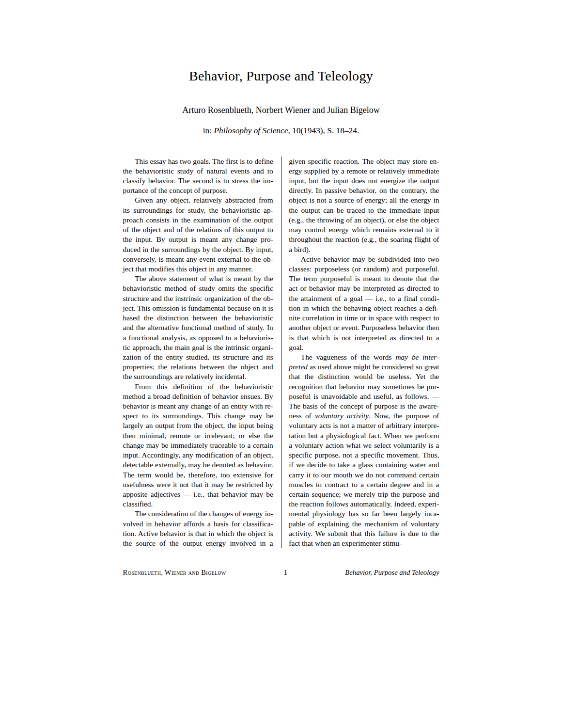Behavior, Purpose and Teleology
Arturo Rosenblueth, Norbert Wiener and Julian Bigelow
in: Philosophy of Science, 10(1943), S. 18–24.
This essay has two goals. The first is to define the behavioristic study of natural events and to classify behavior. The second is to stress the importance of the concept of purpose.
Given any object, relatively abstracted from its surroundings for study, the behavioristic approach consists in the examination of the output of the object and of the relations of this output to the input. By output is meant any change produced in the surroundings by the object. By input, conversely, is meant any event external to the object that modifies this object in any manner.
The above statement of what is meant by the behavioristic method of study omits the specific structure and the instrinsic organization of the object. This omission is fundamental because on it is based the distinction between the behavioristic and the alternative functional method of study. In a functional analysis, as opposed to a behavioristic approach, the main goal is the intrinsic organization of the entity studied, its structure and its properties; the relations between the object and the surroundings are relatively incidental.
From this definition of the behavioristic method a broad definition of behavior ensues. By behavior is meant any change of an entity with respect to its surroundings. This change may be largely an output from the object, the input being then minimal, remote or irrelevant; or else the change may be immediately traceable to a certain input. Accordingly, any modification of an object, detectable externally, may be denoted as behavior. The term would be, therefore, too extensive for usefulness were it not that it may be restricted by apposite adjectives — i.e., that behavior may be classified.
The consideration of the changes of energy involved in behavior affords a basis for classification. Active behavior is that in which the object is the source of the output energy involved in a given specific reaction. The object may store energy supplied by a remote or relatively immediate input, but the input does not energize the output directly. In passive behavior, on the contrary, the object is not a source of energy; all the energy in the output can be traced to the immediate input (e.g., the throwing of an object), or else the object may control energy which remains external to it throughout the reaction (e.g., the soaring flight of a bird).
Active behavior may be subdivided into two classes: purposeless (or random) and purposeful. The term purposeful is meant to denote that the act or behavior may be interpreted as directed to the attainment of a goal — i.e., to a final condition in which the behaving object reaches a definite correlation in time or in space with respect to another object or event. Purposeless behavior then is that which is not interpreted as directed to a goal.
The vagueness of the words may be interpreted as used above might be considered so great that the distinction would be useless. Yet the recognition that behavior may sometimes be purposeful is unavoidable and useful, as follows. — The basis of the concept of purpose is the awareness of voluntary activity. Now, the purpose of voluntary acts is not a matter of arbitrary interpretation but a physiological fact. When we perform a voluntary action what we select voluntarily is a specific purpose, not a specific movement. Thus, if we decide to take a glass containing water and carry it to our mouth we do not command certain muscles to contract to a certain degree and in a certain sequence; we merely trip the purpose and the reaction follows automatically. Indeed, experimental physiology has so far been largely incapable of explaining the mechanism of voluntary activity. We submit that this failure is due to the fact that when an experimenter stimu-
Rosenblueth, Wiener and Bigelow
1
Behavior, Purpose and Teleology